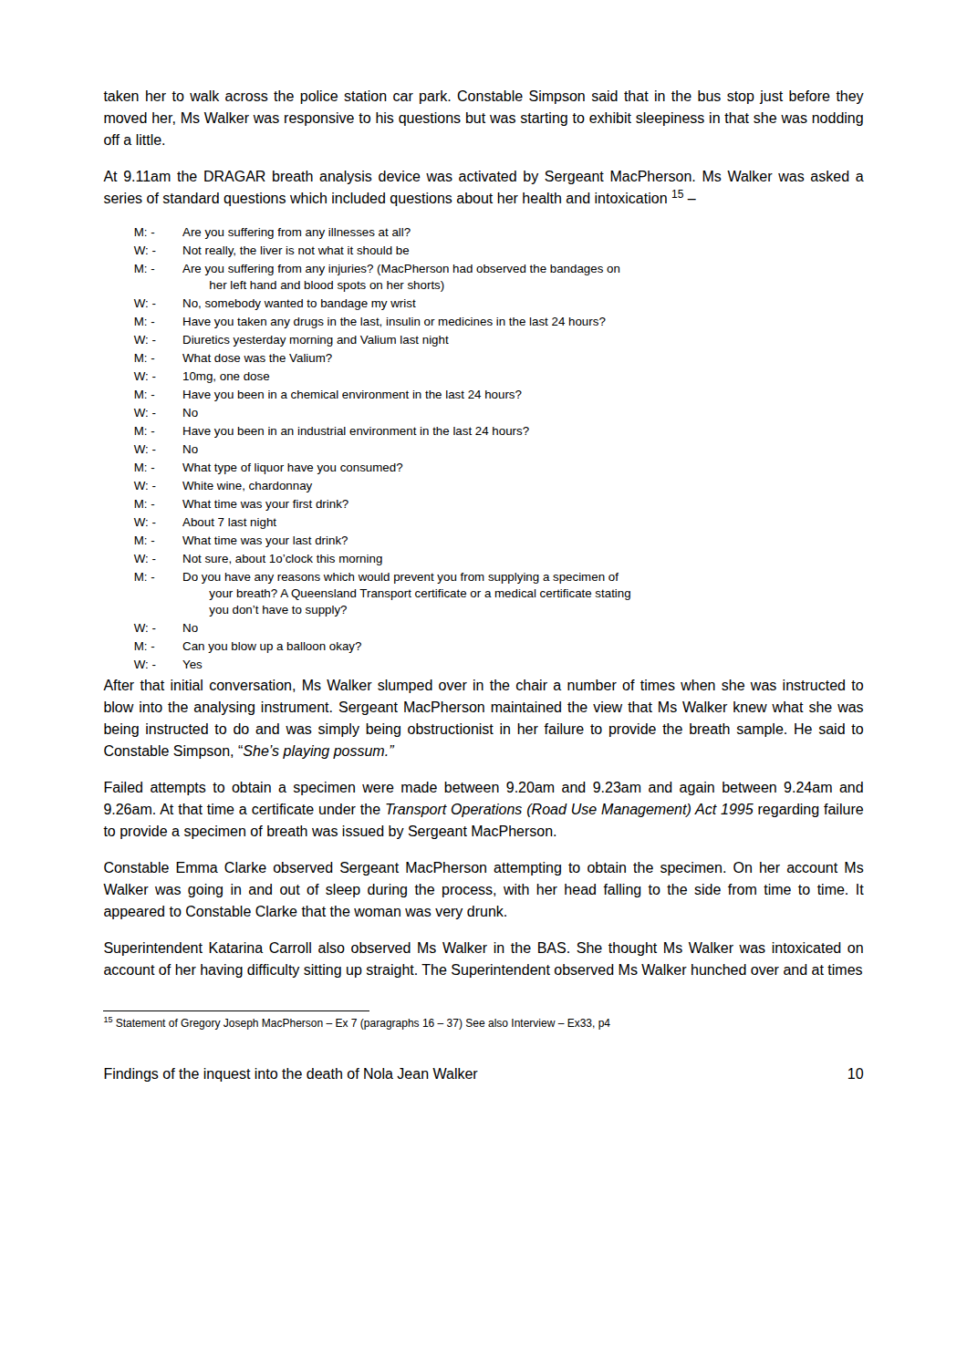taken her to walk across the police station car park. Constable Simpson said that in the bus stop just before they moved her, Ms Walker was responsive to his questions but was starting to exhibit sleepiness in that she was nodding off a little.
At 9.11am the DRAGAR breath analysis device was activated by Sergeant MacPherson. Ms Walker was asked a series of standard questions which included questions about her health and intoxication 15 –
| M: - | Are you suffering from any illnesses at all? |
| W: - | Not really, the liver is not what it should be |
| M: - | Are you suffering from any injuries? (MacPherson had observed the bandages on her left hand and blood spots on her shorts) |
| W: - | No, somebody wanted to bandage my wrist |
| M: - | Have you taken any drugs in the last, insulin or medicines in the last 24 hours? |
| W: - | Diuretics yesterday morning and Valium last night |
| M: - | What dose was the Valium? |
| W: - | 10mg, one dose |
| M: - | Have you been in a chemical environment in the last 24 hours? |
| W: - | No |
| M: - | Have you been in an industrial environment in the last 24 hours? |
| W: - | No |
| M: - | What type of liquor have you consumed? |
| W: - | White wine, chardonnay |
| M: - | What time was your first drink? |
| W: - | About 7 last night |
| M: - | What time was your last drink? |
| W: - | Not sure, about 1o’clock this morning |
| M: - | Do you have any reasons which would prevent you from supplying a specimen of your breath? A Queensland Transport certificate or a medical certificate stating you don’t have to supply? |
| W: - | No |
| M: - | Can you blow up a balloon okay? |
| W: - | Yes |
After that initial conversation, Ms Walker slumped over in the chair a number of times when she was instructed to blow into the analysing instrument. Sergeant MacPherson maintained the view that Ms Walker knew what she was being instructed to do and was simply being obstructionist in her failure to provide the breath sample. He said to Constable Simpson, “She’s playing possum.”
Failed attempts to obtain a specimen were made between 9.20am and 9.23am and again between 9.24am and 9.26am. At that time a certificate under the Transport Operations (Road Use Management) Act 1995 regarding failure to provide a specimen of breath was issued by Sergeant MacPherson.
Constable Emma Clarke observed Sergeant MacPherson attempting to obtain the specimen. On her account Ms Walker was going in and out of sleep during the process, with her head falling to the side from time to time. It appeared to Constable Clarke that the woman was very drunk.
Superintendent Katarina Carroll also observed Ms Walker in the BAS. She thought Ms Walker was intoxicated on account of her having difficulty sitting up straight. The Superintendent observed Ms Walker hunched over and at times
15 Statement of Gregory Joseph MacPherson – Ex 7 (paragraphs 16 – 37) See also Interview – Ex33, p4
Findings of the inquest into the death of Nola Jean Walker 10